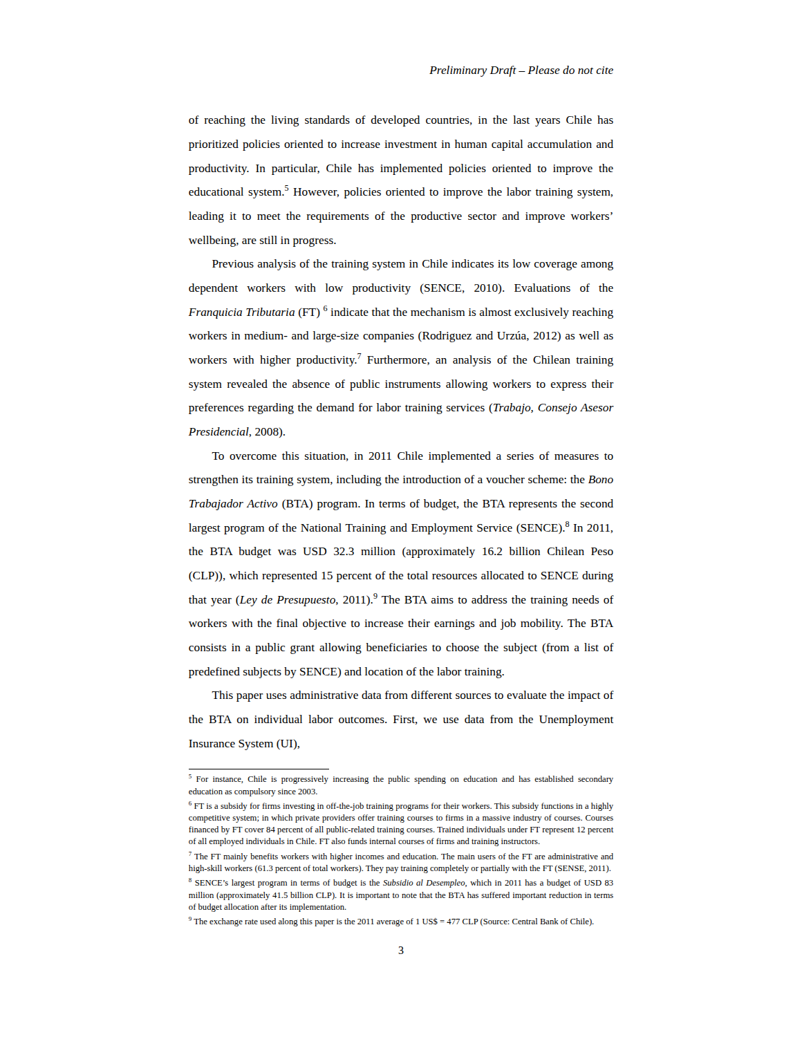Preliminary Draft – Please do not cite
of reaching the living standards of developed countries, in the last years Chile has prioritized policies oriented to increase investment in human capital accumulation and productivity. In particular, Chile has implemented policies oriented to improve the educational system.5 However, policies oriented to improve the labor training system, leading it to meet the requirements of the productive sector and improve workers’ wellbeing, are still in progress.
Previous analysis of the training system in Chile indicates its low coverage among dependent workers with low productivity (SENCE, 2010). Evaluations of the Franquicia Tributaria (FT) 6 indicate that the mechanism is almost exclusively reaching workers in medium- and large-size companies (Rodriguez and Urzúa, 2012) as well as workers with higher productivity.7 Furthermore, an analysis of the Chilean training system revealed the absence of public instruments allowing workers to express their preferences regarding the demand for labor training services (Trabajo, Consejo Asesor Presidencial, 2008).
To overcome this situation, in 2011 Chile implemented a series of measures to strengthen its training system, including the introduction of a voucher scheme: the Bono Trabajador Activo (BTA) program. In terms of budget, the BTA represents the second largest program of the National Training and Employment Service (SENCE).8 In 2011, the BTA budget was USD 32.3 million (approximately 16.2 billion Chilean Peso (CLP)), which represented 15 percent of the total resources allocated to SENCE during that year (Ley de Presupuesto, 2011).9 The BTA aims to address the training needs of workers with the final objective to increase their earnings and job mobility. The BTA consists in a public grant allowing beneficiaries to choose the subject (from a list of predefined subjects by SENCE) and location of the labor training.
This paper uses administrative data from different sources to evaluate the impact of the BTA on individual labor outcomes. First, we use data from the Unemployment Insurance System (UI),
5 For instance, Chile is progressively increasing the public spending on education and has established secondary education as compulsory since 2003.
6 FT is a subsidy for firms investing in off-the-job training programs for their workers. This subsidy functions in a highly competitive system; in which private providers offer training courses to firms in a massive industry of courses. Courses financed by FT cover 84 percent of all public-related training courses. Trained individuals under FT represent 12 percent of all employed individuals in Chile. FT also funds internal courses of firms and training instructors.
7 The FT mainly benefits workers with higher incomes and education. The main users of the FT are administrative and high-skill workers (61.3 percent of total workers). They pay training completely or partially with the FT (SENSE, 2011).
8 SENCE’s largest program in terms of budget is the Subsidio al Desempleo, which in 2011 has a budget of USD 83 million (approximately 41.5 billion CLP). It is important to note that the BTA has suffered important reduction in terms of budget allocation after its implementation.
9 The exchange rate used along this paper is the 2011 average of 1 US$ = 477 CLP (Source: Central Bank of Chile).
3